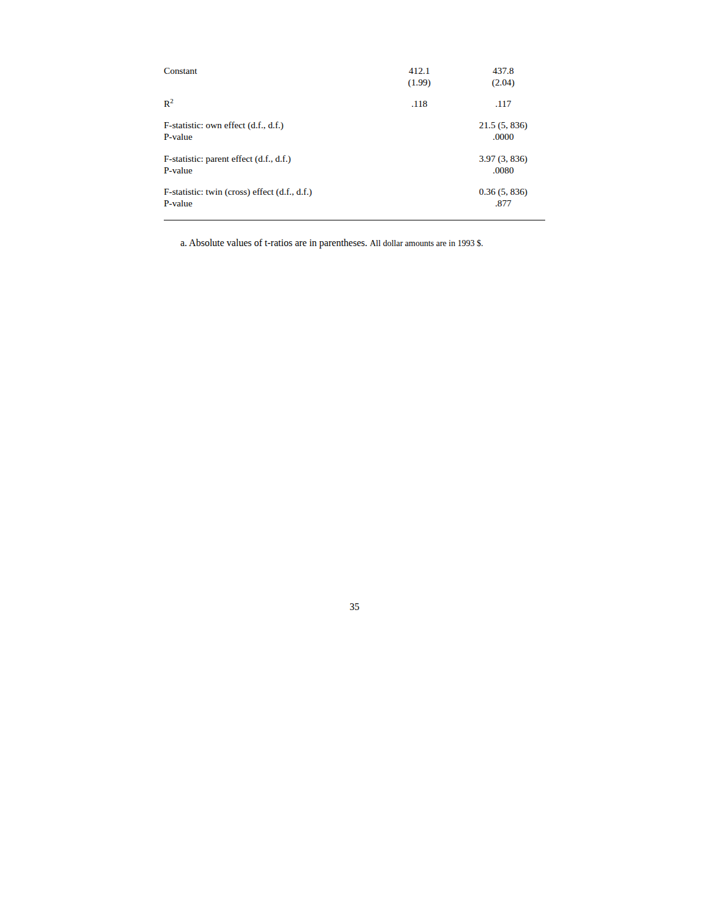| Constant | 412.1 | 437.8 |
| | (1.99) | (2.04) |
| R 2 | .118 | .117 |
| F-statistic: own effect (d.f., d.f.) | | 21.5 (5, 836) |
| P-value | | .0000 |
| F-statistic: parent effect (d.f., d.f.) | | 3.97 (3, 836) |
| P-value | | .0080 |
| F-statistic: twin (cross) effect (d.f., d.f.) | | 0.36 (5, 836) |
| P-value | | .877 |
a. Absolute values of t-ratios are in parentheses. All dollar amounts are in 1993 $.
35